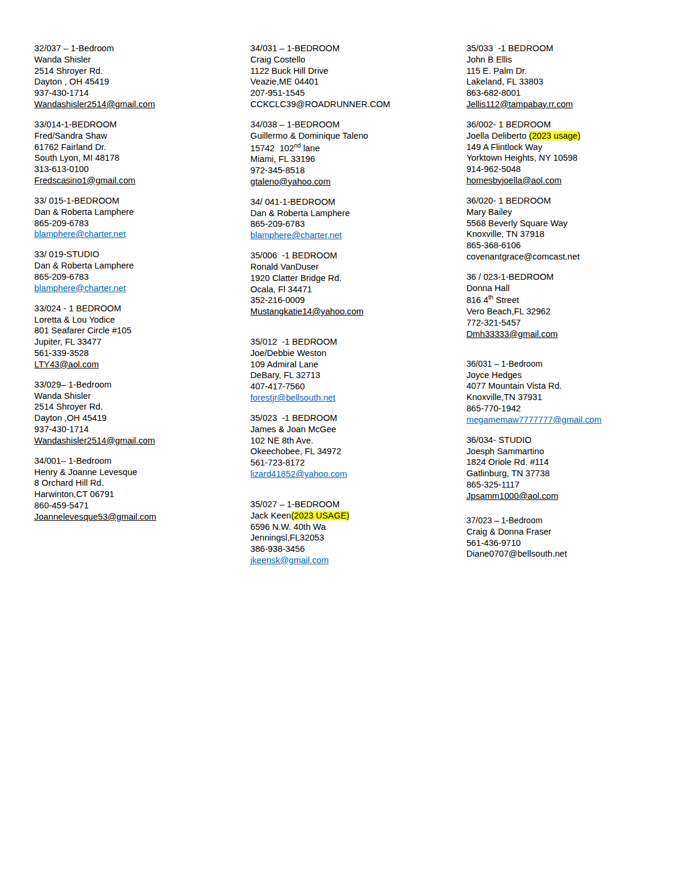32/037 – 1-Bedroom
Wanda Shisler
2514 Shroyer Rd.
Dayton , OH 45419
937-430-1714
Wandashisler2514@gmail.com
33/014-1-BEDROOM
Fred/Sandra Shaw
61762 Fairland Dr.
South Lyon, MI 48178
313-613-0100
Fredscasino1@gmail.com
33/ 015-1-BEDROOM
Dan & Roberta Lamphere
865-209-6783
blamphere@charter.net
33/ 019-STUDIO
Dan & Roberta Lamphere
865-209-6783
blamphere@charter.net
33/024 - 1 BEDROOM
Loretta & Lou Yodice
801 Seafarer Circle #105
Jupiter, FL 33477
561-339-3528
LTY43@aol.com
33/029– 1-Bedroom
Wanda Shisler
2514 Shroyer Rd.
Dayton ,OH 45419
937-430-1714
Wandashisler2514@gmail.com
34/001– 1-Bedroom
Henry & Joanne Levesque
8 Orchard Hill Rd.
Harwinton,CT 06791
860-459-5471
Joannelevesque53@gmail.com
34/031 – 1-BEDROOM
Craig Costello
1122 Buck Hill Drive
Veazie,ME 04401
207-951-1545
CCKCLC39@ROADRUNNER.COM
34/038 – 1-BEDROOM
Guillermo & Dominique Taleno
15742 102nd lane
Miami, FL 33196
972-345-8518
gtaleno@yahoo.com
34/ 041-1-BEDROOM
Dan & Roberta Lamphere
865-209-6783
blamphere@charter.net
35/006 -1 BEDROOM
Ronald VanDuser
1920 Clatter Bridge Rd.
Ocala, Fl 34471
352-216-0009
Mustangkatie14@yahoo.com
35/012 -1 BEDROOM
Joe/Debbie Weston
109 Admiral Lane
DeBary, FL 32713
407-417-7560
forestjr@bellsouth.net
35/023 -1 BEDROOM
James & Joan McGee
102 NE 8th Ave.
Okeechobee, FL 34972
561-723-8172
lizard41852@yahoo.com
35/027 – 1-BEDROOM
Jack Keen(2023 USAGE)
6596 N.W. 40th Wa
Jenningsl,FL32053
386-938-3456
jkeensk@gmail.com
35/033 -1 BEDROOM
John B Ellis
115 E. Palm Dr.
Lakeland, FL 33803
863-682-8001
Jellis112@tampabay.rr.com
36/002- 1 BEDROOM
Joella Deliberto (2023 usage)
149 A Flintlock Way
Yorktown Heights, NY 10598
914-962-5048
homesbyjoella@aol.com
36/020- 1 BEDROOM
Mary Bailey
5568 Beverly Square Way
Knoxville, TN 37918
865-368-6106
covenantgrace@comcast.net
36 / 023-1-BEDROOM
Donna Hall
816 4th Street
Vero Beach,FL 32962
772-321-5457
Dmh33333@gmail.com
36/031 – 1-Bedroom
Joyce Hedges
4077 Mountain Vista Rd.
Knoxville,TN 37931
865-770-1942
megamemaw7777777@gmail.com
36/034- STUDIO
Joesph Sammartino
1824 Oriole Rd. #114
Gatlinburg, TN 37738
865-325-1117
Jpsamm1000@aol.com
37/023 – 1-Bedroom
Craig & Donna Fraser
561-436-9710
Diane0707@bellsouth.net